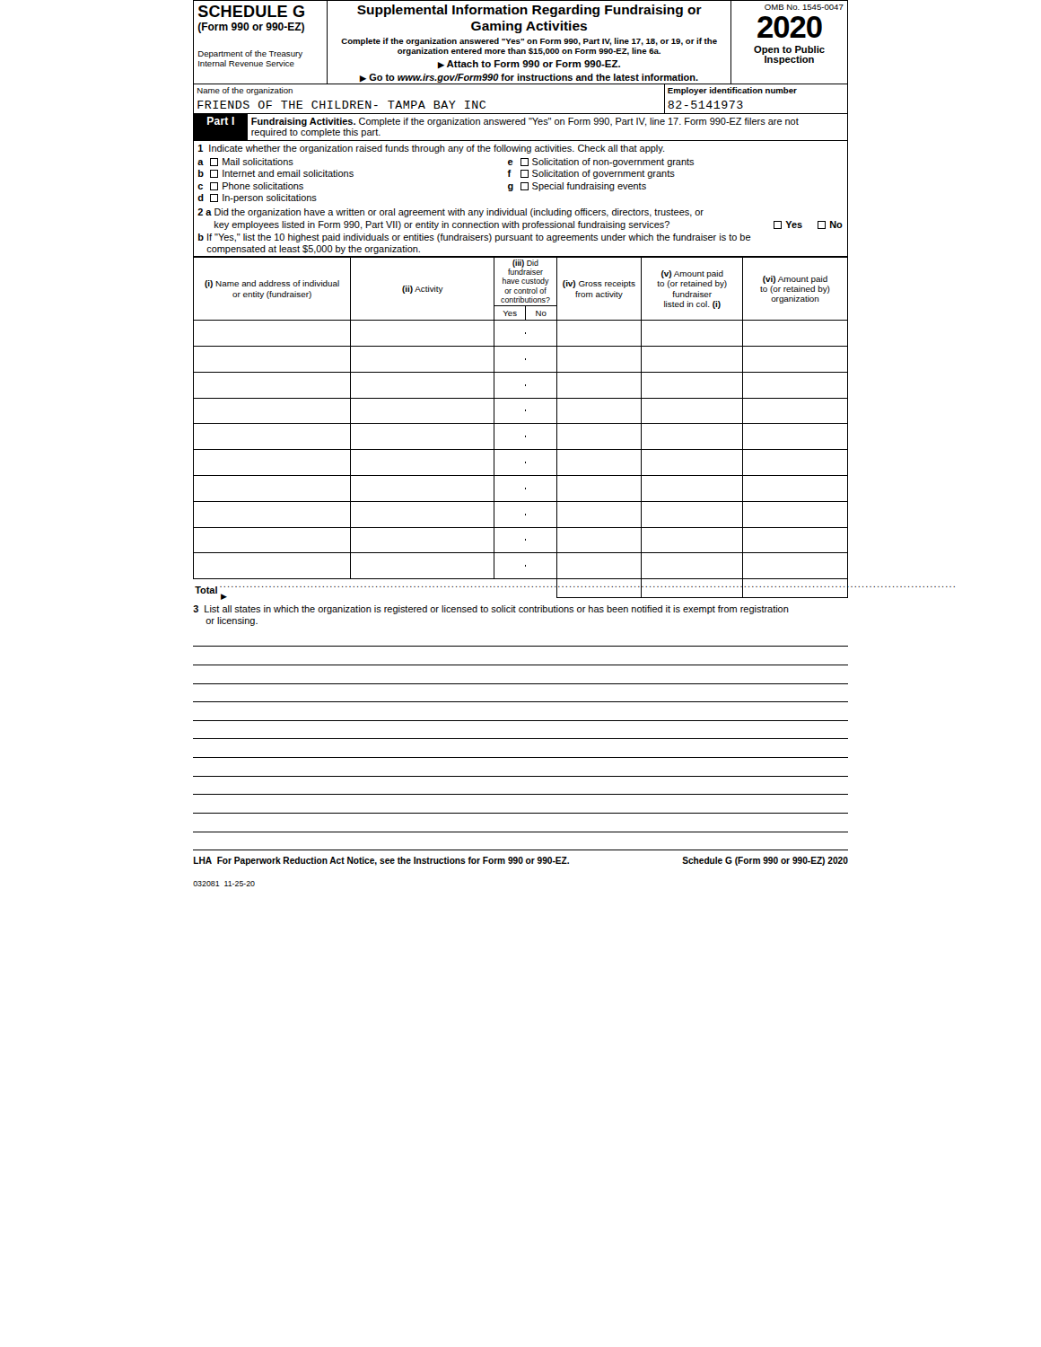| SCHEDULE G (Form 990 or 990-EZ) Department of the Treasury Internal Revenue Service | Supplemental Information Regarding Fundraising or Gaming Activities Complete if the organization answered "Yes" on Form 990, Part IV, line 17, 18, or 19, or if the organization entered more than $15,000 on Form 990-EZ, line 6a. Attach to Form 990 or Form 990-EZ. Go to www.irs.gov/Form990 for instructions and the latest information. | OMB No. 1545-0047 2020 Open to Public Inspection |
| Name of the organization FRIENDS OF THE CHILDREN- TAMPA BAY INC | Employer identification number 82-5141973 |
Part I
Fundraising Activities. Complete if the organization answered "Yes" on Form 990, Part IV, line 17. Form 990-EZ filers are not
required to complete this part.
1 Indicate whether the organization raised funds through any of the following activities. Check all that apply.
| a Mail solicitations b Internet and email solicitations c Phone solicitations d In-person solicitations | e Solicitation of non-government grants f Solicitation of government grants g Special fundraising events |
2 a Did the organization have a written or oral agreement with any individual (including officers, directors, trustees, or
| key employees listed in Form 990, Part VII) or entity in connection with professional fundraising services? | Yes No |
b If "Yes," list the 10 highest paid individuals or entities (fundraisers) pursuant to agreements under which the fundraiser is to be
compensated at least $5,000 by the organization.
| (i) Name and address of individual or entity (fundraiser) | (ii) Activity | (iii) Did fundraiser have custody or control of contributions? | (iv) Gross receipts from activity | (v) Amount paid to (or retained by) fundraiser listed in col. (i) | (vi) Amount paid to (or retained by) organization |
| --- | --- | --- | --- | --- | --- |
| / Yes / No / |
| Total | .................................................................................................................................................................................................. | |
3 List all states in which the organization is registered or licensed to solicit contributions or has been notified it is exempt from registration
or licensing.
LHA For Paperwork Reduction Act Notice, see the Instructions for Form 990 or 990-EZ.
Schedule G (Form 990 or 990-EZ) 2020
032081 11-25-20